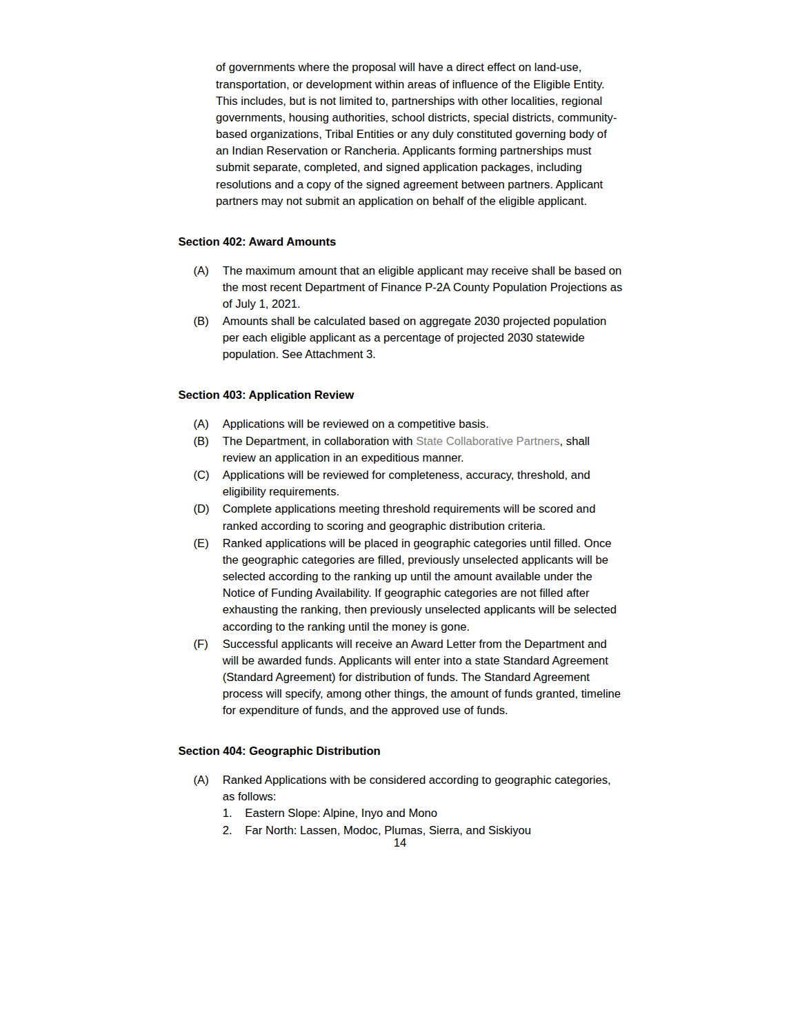of governments where the proposal will have a direct effect on land-use, transportation, or development within areas of influence of the Eligible Entity. This includes, but is not limited to, partnerships with other localities, regional governments, housing authorities, school districts, special districts, community-based organizations, Tribal Entities or any duly constituted governing body of an Indian Reservation or Rancheria. Applicants forming partnerships must submit separate, completed, and signed application packages, including resolutions and a copy of the signed agreement between partners. Applicant partners may not submit an application on behalf of the eligible applicant.
Section 402: Award Amounts
(A) The maximum amount that an eligible applicant may receive shall be based on the most recent Department of Finance P-2A County Population Projections as of July 1, 2021.
(B) Amounts shall be calculated based on aggregate 2030 projected population per each eligible applicant as a percentage of projected 2030 statewide population. See Attachment 3.
Section 403: Application Review
(A) Applications will be reviewed on a competitive basis.
(B) The Department, in collaboration with State Collaborative Partners, shall review an application in an expeditious manner.
(C) Applications will be reviewed for completeness, accuracy, threshold, and eligibility requirements.
(D) Complete applications meeting threshold requirements will be scored and ranked according to scoring and geographic distribution criteria.
(E) Ranked applications will be placed in geographic categories until filled. Once the geographic categories are filled, previously unselected applicants will be selected according to the ranking up until the amount available under the Notice of Funding Availability. If geographic categories are not filled after exhausting the ranking, then previously unselected applicants will be selected according to the ranking until the money is gone.
(F) Successful applicants will receive an Award Letter from the Department and will be awarded funds. Applicants will enter into a state Standard Agreement (Standard Agreement) for distribution of funds. The Standard Agreement process will specify, among other things, the amount of funds granted, timeline for expenditure of funds, and the approved use of funds.
Section 404: Geographic Distribution
(A) Ranked Applications with be considered according to geographic categories, as follows:
1. Eastern Slope: Alpine, Inyo and Mono
2. Far North: Lassen, Modoc, Plumas, Sierra, and Siskiyou
14